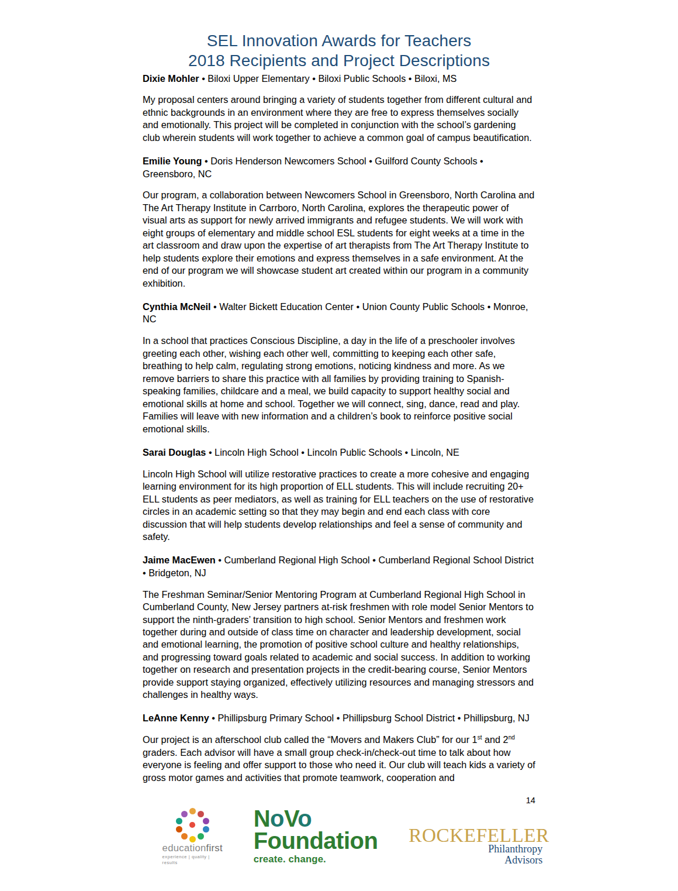SEL Innovation Awards for Teachers 2018 Recipients and Project Descriptions
Dixie Mohler • Biloxi Upper Elementary • Biloxi Public Schools • Biloxi, MS
My proposal centers around bringing a variety of students together from different cultural and ethnic backgrounds in an environment where they are free to express themselves socially and emotionally. This project will be completed in conjunction with the school’s gardening club wherein students will work together to achieve a common goal of campus beautification.
Emilie Young • Doris Henderson Newcomers School • Guilford County Schools • Greensboro, NC
Our program, a collaboration between Newcomers School in Greensboro, North Carolina and The Art Therapy Institute in Carrboro, North Carolina, explores the therapeutic power of visual arts as support for newly arrived immigrants and refugee students. We will work with eight groups of elementary and middle school ESL students for eight weeks at a time in the art classroom and draw upon the expertise of art therapists from The Art Therapy Institute to help students explore their emotions and express themselves in a safe environment. At the end of our program we will showcase student art created within our program in a community exhibition.
Cynthia McNeil • Walter Bickett Education Center • Union County Public Schools • Monroe, NC
In a school that practices Conscious Discipline, a day in the life of a preschooler involves greeting each other, wishing each other well, committing to keeping each other safe, breathing to help calm, regulating strong emotions, noticing kindness and more. As we remove barriers to share this practice with all families by providing training to Spanish-speaking families, childcare and a meal, we build capacity to support healthy social and emotional skills at home and school. Together we will connect, sing, dance, read and play. Families will leave with new information and a children’s book to reinforce positive social emotional skills.
Sarai Douglas • Lincoln High School • Lincoln Public Schools • Lincoln, NE
Lincoln High School will utilize restorative practices to create a more cohesive and engaging learning environment for its high proportion of ELL students. This will include recruiting 20+ ELL students as peer mediators, as well as training for ELL teachers on the use of restorative circles in an academic setting so that they may begin and end each class with core discussion that will help students develop relationships and feel a sense of community and safety.
Jaime MacEwen • Cumberland Regional High School • Cumberland Regional School District • Bridgeton, NJ
The Freshman Seminar/Senior Mentoring Program at Cumberland Regional High School in Cumberland County, New Jersey partners at-risk freshmen with role model Senior Mentors to support the ninth-graders’ transition to high school. Senior Mentors and freshmen work together during and outside of class time on character and leadership development, social and emotional learning, the promotion of positive school culture and healthy relationships, and progressing toward goals related to academic and social success. In addition to working together on research and presentation projects in the credit-bearing course, Senior Mentors provide support staying organized, effectively utilizing resources and managing stressors and challenges in healthy ways.
LeAnne Kenny • Phillipsburg Primary School • Phillipsburg School District • Phillipsburg, NJ
Our project is an afterschool club called the “Movers and Makers Club” for our 1st and 2nd graders. Each advisor will have a small group check-in/check-out time to talk about how everyone is feeling and offer support to those who need it. Our club will teach kids a variety of gross motor games and activities that promote teamwork, cooperation and
14
educationfirst
experience | quality | results
No Vo Foundation
create. change.
ROCKEFELLER
PhilanthropyAdvisors